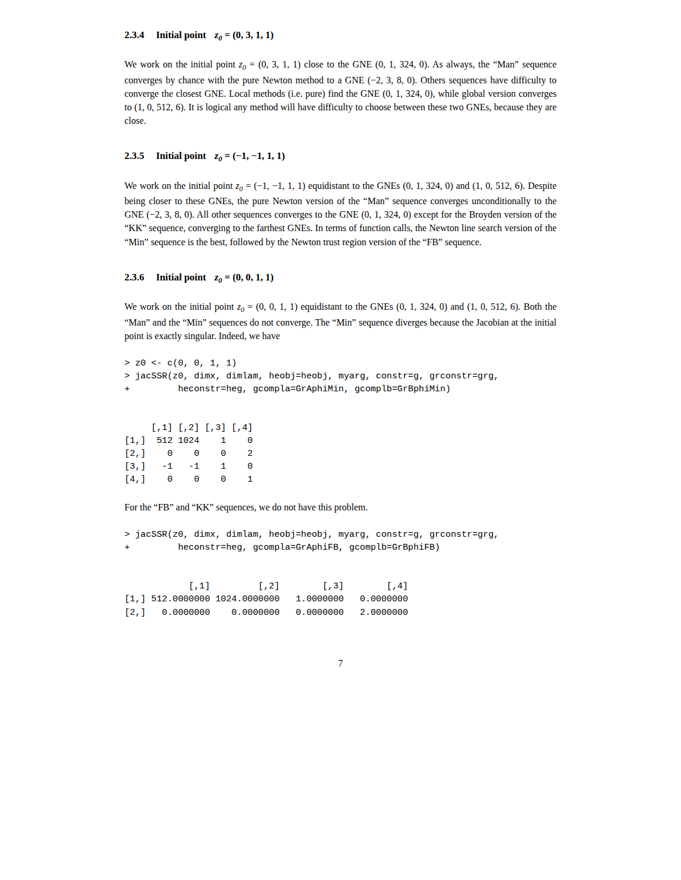2.3.4 Initial point z0 = (0, 3, 1, 1)
We work on the initial point z0 = (0, 3, 1, 1) close to the GNE (0, 1, 324, 0). As always, the “Man” sequence converges by chance with the pure Newton method to a GNE (−2, 3, 8, 0). Others sequences have difficulty to converge the closest GNE. Local methods (i.e. pure) find the GNE (0, 1, 324, 0), while global version converges to (1, 0, 512, 6). It is logical any method will have difficulty to choose between these two GNEs, because they are close.
2.3.5 Initial point z0 = (−1, −1, 1, 1)
We work on the initial point z0 = (−1, −1, 1, 1) equidistant to the GNEs (0, 1, 324, 0) and (1, 0, 512, 6). Despite being closer to these GNEs, the pure Newton version of the “Man” sequence converges unconditionally to the GNE (−2, 3, 8, 0). All other sequences converges to the GNE (0, 1, 324, 0) except for the Broyden version of the “KK” sequence, converging to the farthest GNEs. In terms of function calls, the Newton line search version of the “Min” sequence is the best, followed by the Newton trust region version of the “FB” sequence.
2.3.6 Initial point z0 = (0, 0, 1, 1)
We work on the initial point z0 = (0, 0, 1, 1) equidistant to the GNEs (0, 1, 324, 0) and (1, 0, 512, 6). Both the “Man” and the “Min” sequences do not converge. The “Min” sequence diverges because the Jacobian at the initial point is exactly singular. Indeed, we have
> z0 <- c(0, 0, 1, 1)
> jacSSR(z0, dimx, dimlam, heobj=heobj, myarg, constr=g, grconstr=grg,
+         heconstr=heg, gcompla=GrAphiMin, gcomplb=GrBphiMin)


     [,1] [,2] [,3] [,4]
[1,]  512 1024    1    0
[2,]    0    0    0    2
[3,]   -1   -1    1    0
[4,]    0    0    0    1
For the “FB” and “KK” sequences, we do not have this problem.
> jacSSR(z0, dimx, dimlam, heobj=heobj, myarg, constr=g, grconstr=grg,
+         heconstr=heg, gcompla=GrAphiFB, gcomplb=GrBphiFB)


            [,1]         [,2]        [,3]        [,4]
[1,] 512.0000000 1024.0000000   1.0000000   0.0000000
[2,]   0.0000000    0.0000000   0.0000000   2.0000000
7